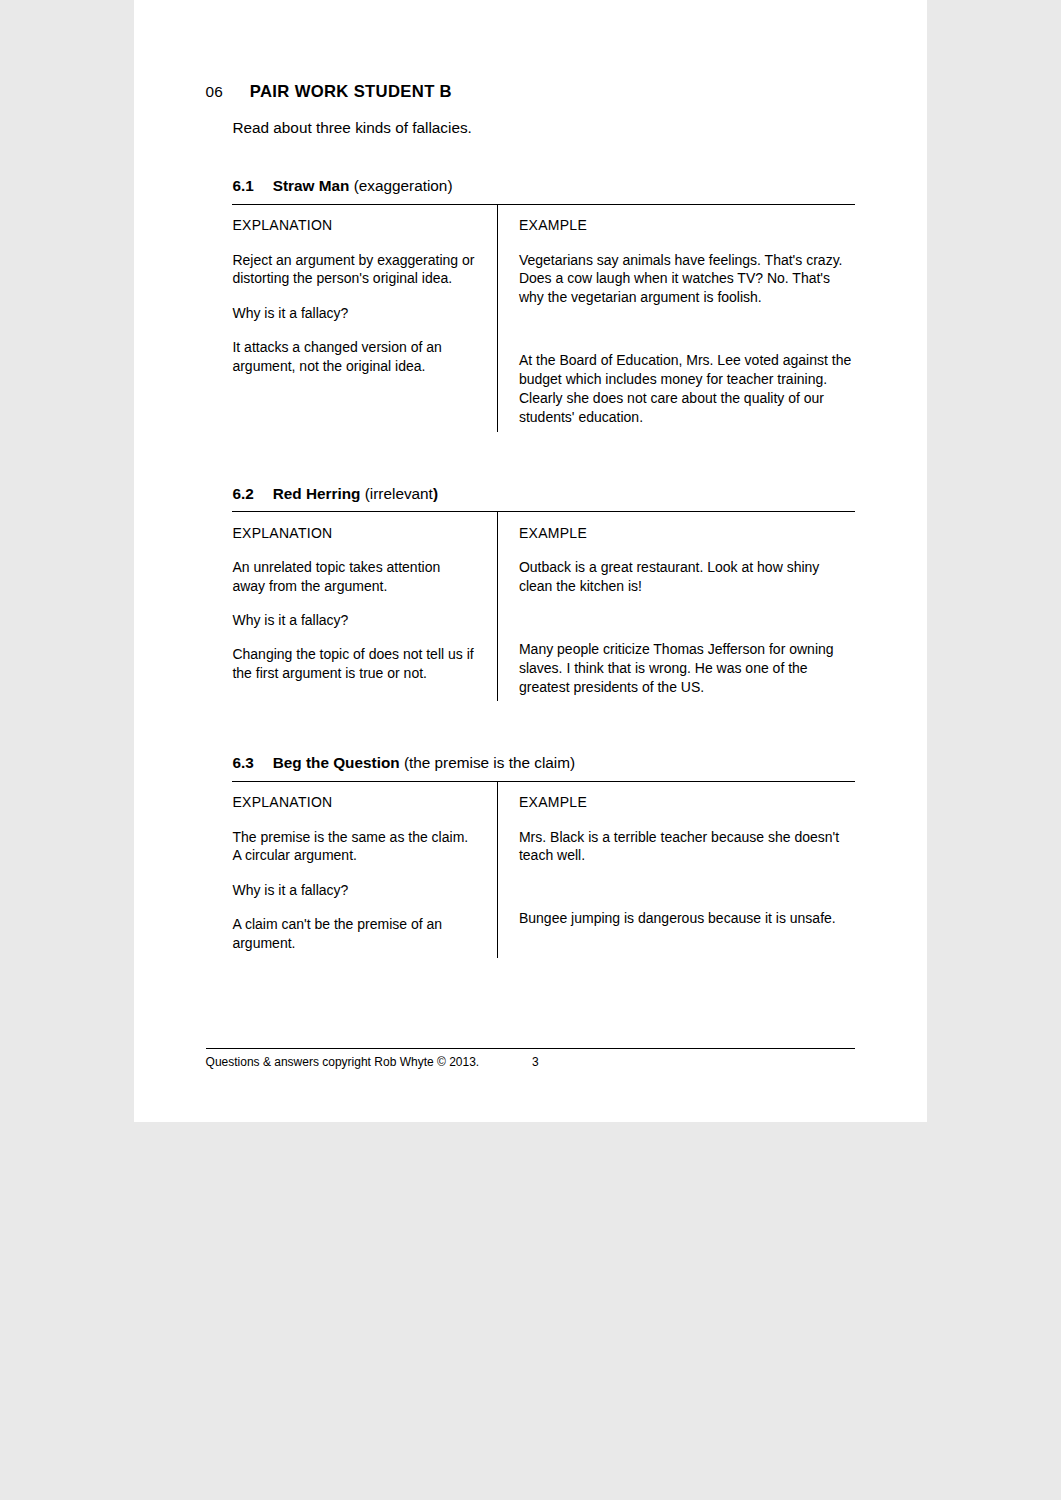06
PAIR WORK STUDENT B
Read about three kinds of fallacies.
6.1 Straw Man (exaggeration)
| EXPLANATION Reject an argument by exaggerating or distorting the person's original idea. Why is it a fallacy? It attacks a changed version of an argument, not the original idea. | EXAMPLE Vegetarians say animals have feelings. That's crazy. Does a cow laugh when it watches TV? No. That's why the vegetarian argument is foolish. At the Board of Education, Mrs. Lee voted against the budget which includes money for teacher training. Clearly she does not care about the quality of our students' education. |
6.2 Red Herring (irrelevant)
| EXPLANATION An unrelated topic takes attention away from the argument. Why is it a fallacy? Changing the topic of does not tell us if the first argument is true or not. | EXAMPLE Outback is a great restaurant. Look at how shiny clean the kitchen is! Many people criticize Thomas Jefferson for owning slaves. I think that is wrong. He was one of the greatest presidents of the US. |
6.3 Beg the Question (the premise is the claim)
| EXPLANATION The premise is the same as the claim. A circular argument. Why is it a fallacy? A claim can't be the premise of an argument. | EXAMPLE Mrs. Black is a terrible teacher because she doesn't teach well. Bungee jumping is dangerous because it is unsafe. |
Questions & answers copyright Rob Whyte © 2013. 3